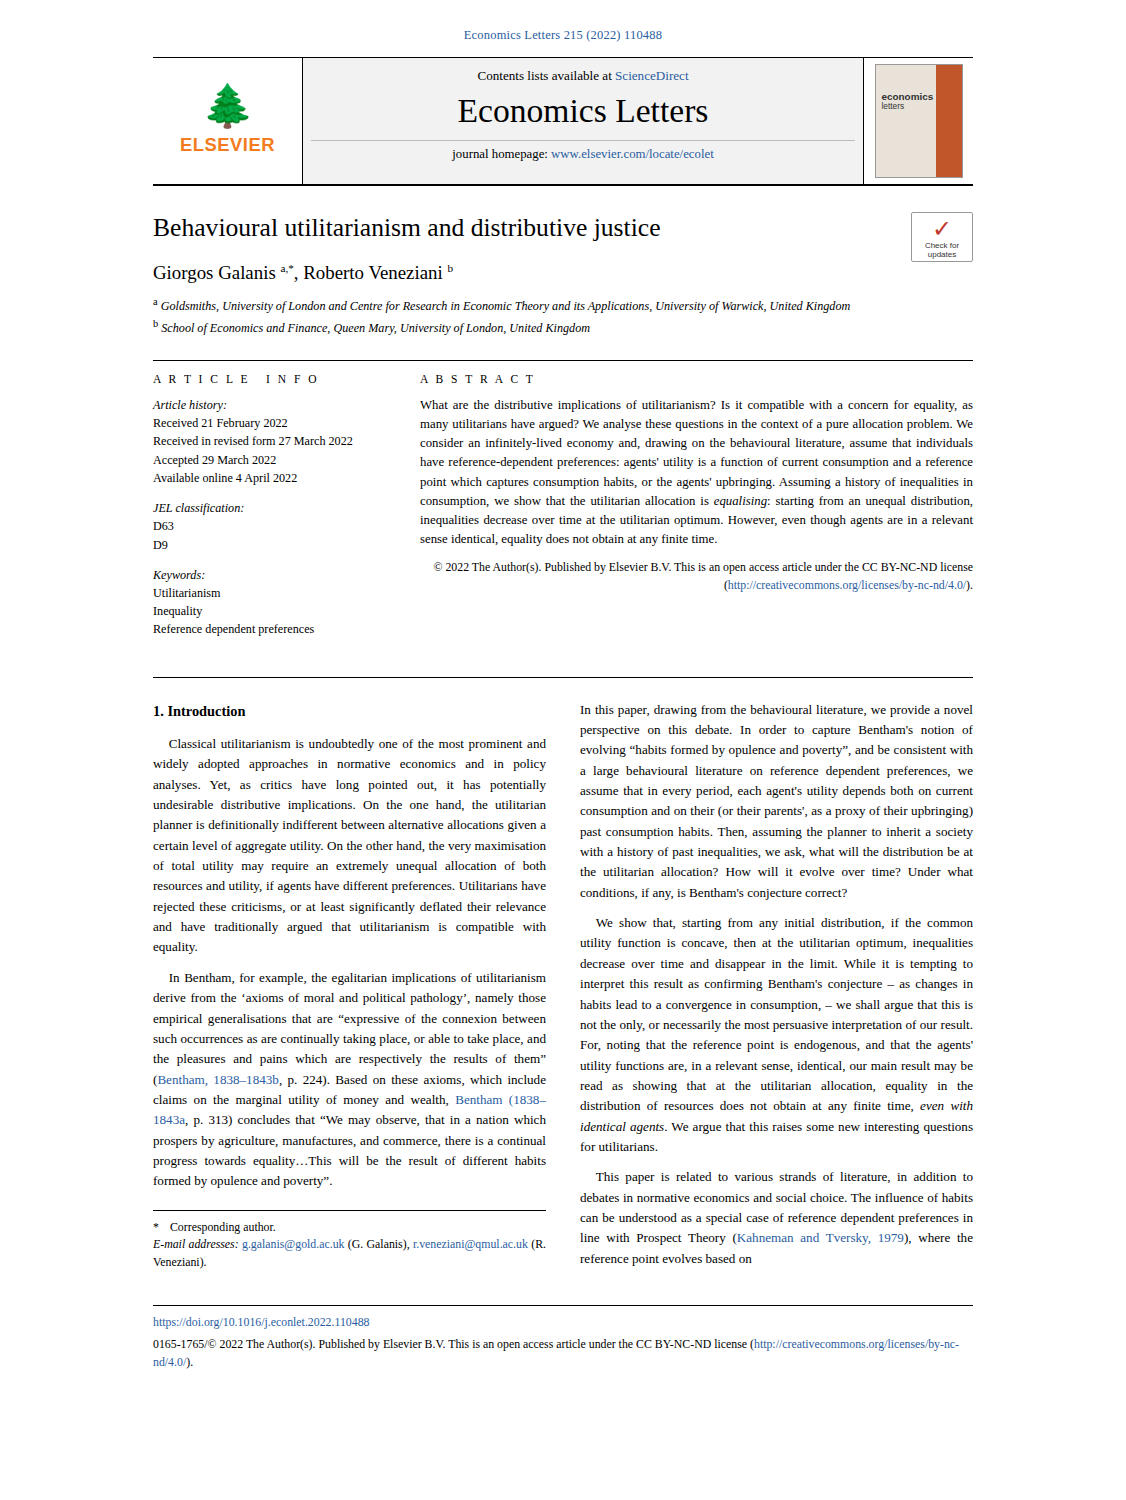Economics Letters 215 (2022) 110488
🌲
ELSEVIER
Contents lists available at ScienceDirect
Economics Letters
journal homepage: www.elsevier.com/locate/ecolet
economicsletters
Behavioural utilitarianism and distributive justice
✓
Check for
updates
Giorgos Galanis a,*, Roberto Veneziani b
a Goldsmiths, University of London and Centre for Research in Economic Theory and its Applications, University of Warwick, United Kingdom
b School of Economics and Finance, Queen Mary, University of London, United Kingdom
A R T I C L E I N F O
Article history:
Received 21 February 2022
Received in revised form 27 March 2022
Accepted 29 March 2022
Available online 4 April 2022
JEL classification:
D63
D9
Keywords:
Utilitarianism
Inequality
Reference dependent preferences
A B S T R A C T
What are the distributive implications of utilitarianism? Is it compatible with a concern for equality, as many utilitarians have argued? We analyse these questions in the context of a pure allocation problem. We consider an infinitely-lived economy and, drawing on the behavioural literature, assume that individuals have reference-dependent preferences: agents' utility is a function of current consumption and a reference point which captures consumption habits, or the agents' upbringing. Assuming a history of inequalities in consumption, we show that the utilitarian allocation is equalising: starting from an unequal distribution, inequalities decrease over time at the utilitarian optimum. However, even though agents are in a relevant sense identical, equality does not obtain at any finite time.
© 2022 The Author(s). Published by Elsevier B.V. This is an open access article under the CC BY-NC-ND license (http://creativecommons.org/licenses/by-nc-nd/4.0/).
1. Introduction
Classical utilitarianism is undoubtedly one of the most prominent and widely adopted approaches in normative economics and in policy analyses. Yet, as critics have long pointed out, it has potentially undesirable distributive implications. On the one hand, the utilitarian planner is definitionally indifferent between alternative allocations given a certain level of aggregate utility. On the other hand, the very maximisation of total utility may require an extremely unequal allocation of both resources and utility, if agents have different preferences. Utilitarians have rejected these criticisms, or at least significantly deflated their relevance and have traditionally argued that utilitarianism is compatible with equality.
In Bentham, for example, the egalitarian implications of utilitarianism derive from the ‘axioms of moral and political pathology’, namely those empirical generalisations that are “expressive of the connexion between such occurrences as are continually taking place, or able to take place, and the pleasures and pains which are respectively the results of them” (Bentham, 1838–1843b, p. 224). Based on these axioms, which include claims on the marginal utility of money and wealth, Bentham (1838–1843a, p. 313) concludes that “We may observe, that in a nation which prospers by agriculture, manufactures, and commerce, there is a continual progress towards equality…This will be the result of different habits formed by opulence and poverty”.
* Corresponding author.
E-mail addresses: g.galanis@gold.ac.uk (G. Galanis), r.veneziani@qmul.ac.uk (R. Veneziani).
In this paper, drawing from the behavioural literature, we provide a novel perspective on this debate. In order to capture Bentham's notion of evolving “habits formed by opulence and poverty”, and be consistent with a large behavioural literature on reference dependent preferences, we assume that in every period, each agent's utility depends both on current consumption and on their (or their parents', as a proxy of their upbringing) past consumption habits. Then, assuming the planner to inherit a society with a history of past inequalities, we ask, what will the distribution be at the utilitarian allocation? How will it evolve over time? Under what conditions, if any, is Bentham's conjecture correct?
We show that, starting from any initial distribution, if the common utility function is concave, then at the utilitarian optimum, inequalities decrease over time and disappear in the limit. While it is tempting to interpret this result as confirming Bentham's conjecture – as changes in habits lead to a convergence in consumption, – we shall argue that this is not the only, or necessarily the most persuasive interpretation of our result. For, noting that the reference point is endogenous, and that the agents' utility functions are, in a relevant sense, identical, our main result may be read as showing that at the utilitarian allocation, equality in the distribution of resources does not obtain at any finite time, even with identical agents. We argue that this raises some new interesting questions for utilitarians.
This paper is related to various strands of literature, in addition to debates in normative economics and social choice. The influence of habits can be understood as a special case of reference dependent preferences in line with Prospect Theory (Kahneman and Tversky, 1979), where the reference point evolves based on
https://doi.org/10.1016/j.econlet.2022.110488
0165-1765/© 2022 The Author(s). Published by Elsevier B.V. This is an open access article under the CC BY-NC-ND license (http://creativecommons.org/licenses/by-nc-nd/4.0/).